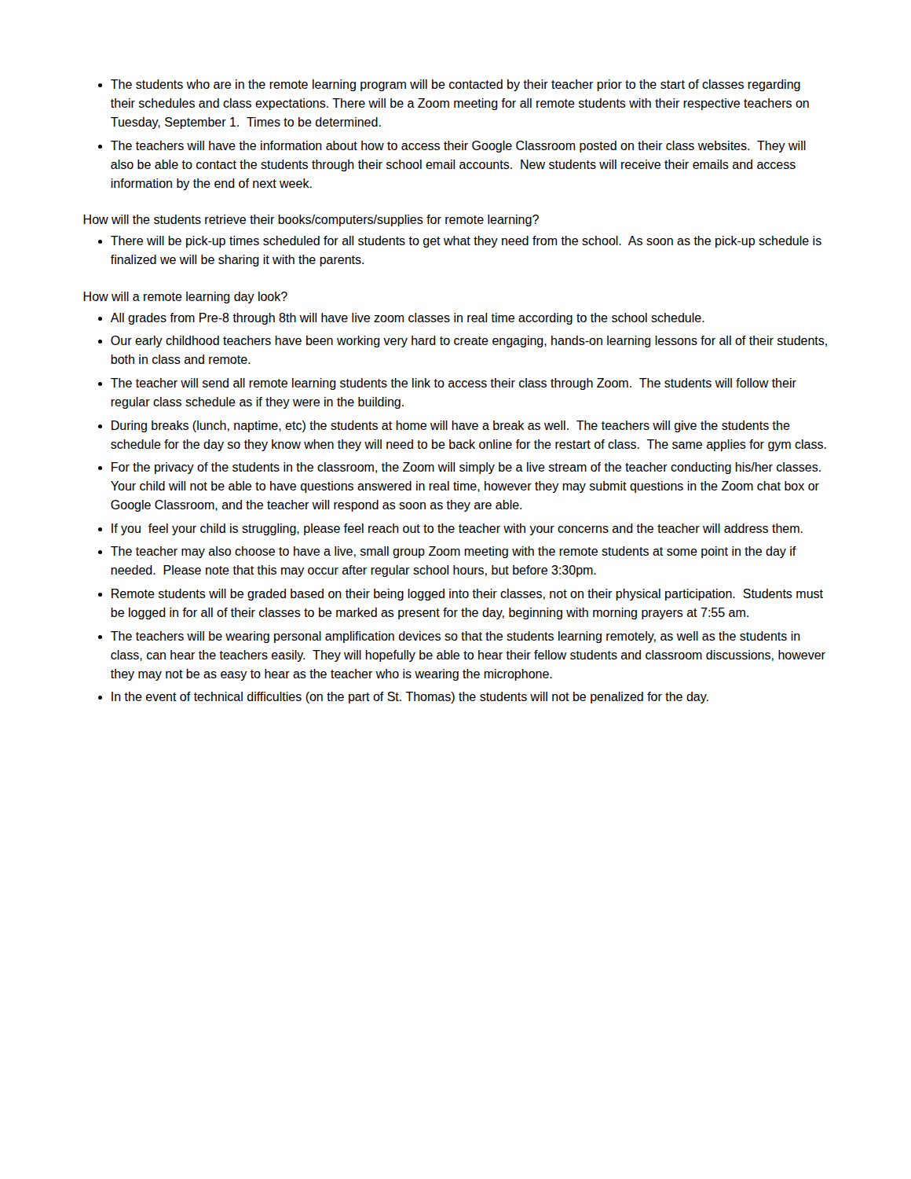The students who are in the remote learning program will be contacted by their teacher prior to the start of classes regarding their schedules and class expectations. There will be a Zoom meeting for all remote students with their respective teachers on Tuesday, September 1. Times to be determined.
The teachers will have the information about how to access their Google Classroom posted on their class websites. They will also be able to contact the students through their school email accounts. New students will receive their emails and access information by the end of next week.
How will the students retrieve their books/computers/supplies for remote learning?
There will be pick-up times scheduled for all students to get what they need from the school. As soon as the pick-up schedule is finalized we will be sharing it with the parents.
How will a remote learning day look?
All grades from Pre-8 through 8th will have live zoom classes in real time according to the school schedule.
Our early childhood teachers have been working very hard to create engaging, hands-on learning lessons for all of their students, both in class and remote.
The teacher will send all remote learning students the link to access their class through Zoom. The students will follow their regular class schedule as if they were in the building.
During breaks (lunch, naptime, etc) the students at home will have a break as well. The teachers will give the students the schedule for the day so they know when they will need to be back online for the restart of class. The same applies for gym class.
For the privacy of the students in the classroom, the Zoom will simply be a live stream of the teacher conducting his/her classes. Your child will not be able to have questions answered in real time, however they may submit questions in the Zoom chat box or Google Classroom, and the teacher will respond as soon as they are able.
If you feel your child is struggling, please feel reach out to the teacher with your concerns and the teacher will address them.
The teacher may also choose to have a live, small group Zoom meeting with the remote students at some point in the day if needed. Please note that this may occur after regular school hours, but before 3:30pm.
Remote students will be graded based on their being logged into their classes, not on their physical participation. Students must be logged in for all of their classes to be marked as present for the day, beginning with morning prayers at 7:55 am.
The teachers will be wearing personal amplification devices so that the students learning remotely, as well as the students in class, can hear the teachers easily. They will hopefully be able to hear their fellow students and classroom discussions, however they may not be as easy to hear as the teacher who is wearing the microphone.
In the event of technical difficulties (on the part of St. Thomas) the students will not be penalized for the day.